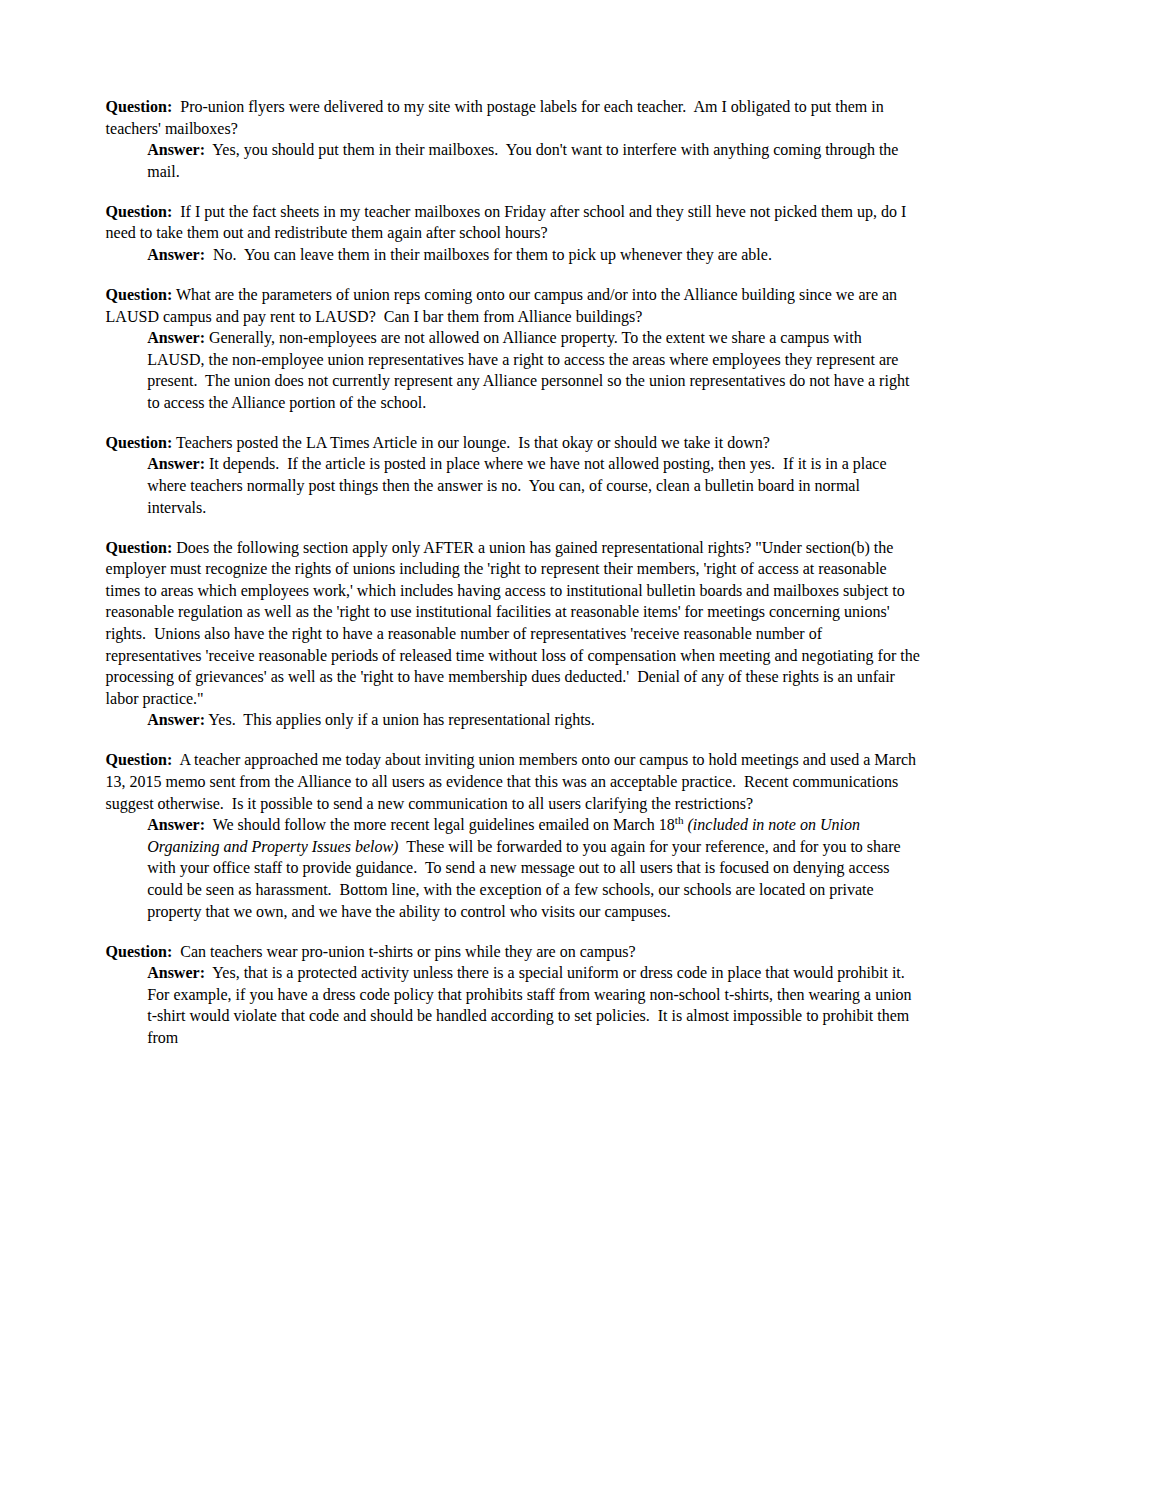Question: Pro-union flyers were delivered to my site with postage labels for each teacher. Am I obligated to put them in teachers' mailboxes?
Answer: Yes, you should put them in their mailboxes. You don't want to interfere with anything coming through the mail.
Question: If I put the fact sheets in my teacher mailboxes on Friday after school and they still heve not picked them up, do I need to take them out and redistribute them again after school hours?
Answer: No. You can leave them in their mailboxes for them to pick up whenever they are able.
Question: What are the parameters of union reps coming onto our campus and/or into the Alliance building since we are an LAUSD campus and pay rent to LAUSD? Can I bar them from Alliance buildings?
Answer: Generally, non-employees are not allowed on Alliance property. To the extent we share a campus with LAUSD, the non-employee union representatives have a right to access the areas where employees they represent are present. The union does not currently represent any Alliance personnel so the union representatives do not have a right to access the Alliance portion of the school.
Question: Teachers posted the LA Times Article in our lounge. Is that okay or should we take it down?
Answer: It depends. If the article is posted in place where we have not allowed posting, then yes. If it is in a place where teachers normally post things then the answer is no. You can, of course, clean a bulletin board in normal intervals.
Question: Does the following section apply only AFTER a union has gained representational rights? "Under section(b) the employer must recognize the rights of unions including the 'right to represent their members, 'right of access at reasonable times to areas which employees work,' which includes having access to institutional bulletin boards and mailboxes subject to reasonable regulation as well as the 'right to use institutional facilities at reasonable items' for meetings concerning unions' rights. Unions also have the right to have a reasonable number of representatives 'receive reasonable number of representatives 'receive reasonable periods of released time without loss of compensation when meeting and negotiating for the processing of grievances' as well as the 'right to have membership dues deducted.' Denial of any of these rights is an unfair labor practice."
Answer: Yes. This applies only if a union has representational rights.
Question: A teacher approached me today about inviting union members onto our campus to hold meetings and used a March 13, 2015 memo sent from the Alliance to all users as evidence that this was an acceptable practice. Recent communications suggest otherwise. Is it possible to send a new communication to all users clarifying the restrictions?
Answer: We should follow the more recent legal guidelines emailed on March 18th (included in note on Union Organizing and Property Issues below) These will be forwarded to you again for your reference, and for you to share with your office staff to provide guidance. To send a new message out to all users that is focused on denying access could be seen as harassment. Bottom line, with the exception of a few schools, our schools are located on private property that we own, and we have the ability to control who visits our campuses.
Question: Can teachers wear pro-union t-shirts or pins while they are on campus?
Answer: Yes, that is a protected activity unless there is a special uniform or dress code in place that would prohibit it. For example, if you have a dress code policy that prohibits staff from wearing non-school t-shirts, then wearing a union t-shirt would violate that code and should be handled according to set policies. It is almost impossible to prohibit them from